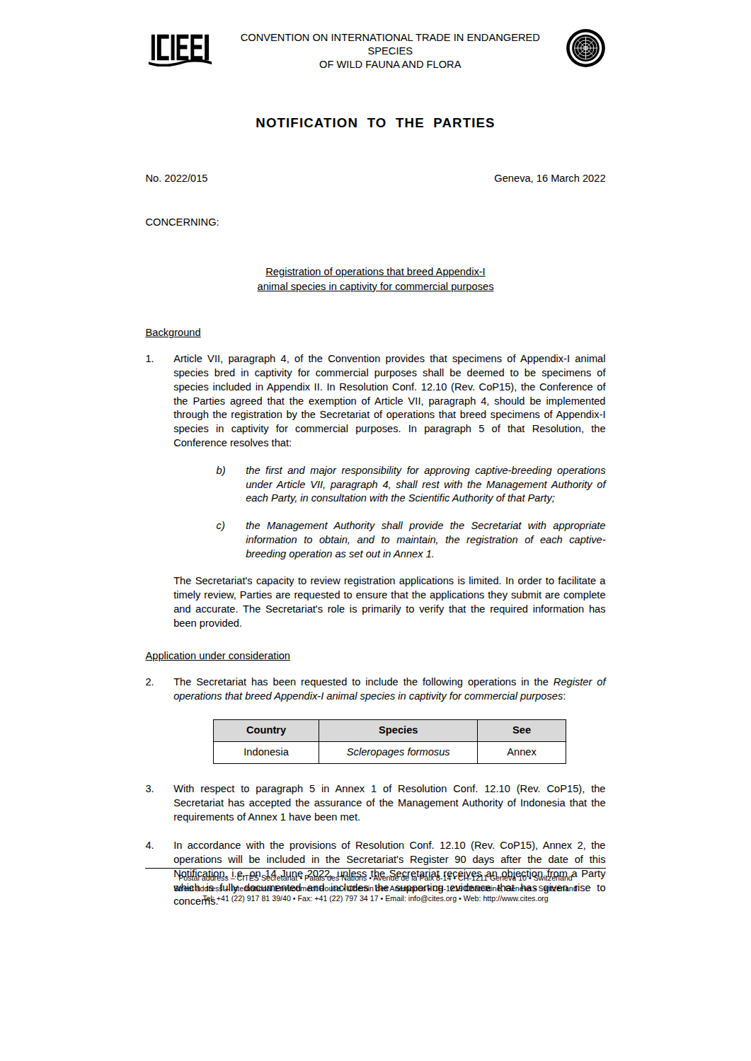CONVENTION ON INTERNATIONAL TRADE IN ENDANGERED SPECIES
OF WILD FAUNA AND FLORA
NOTIFICATION TO THE PARTIES
No. 2022/015
Geneva, 16 March 2022
CONCERNING:
Registration of operations that breed Appendix-I animal species in captivity for commercial purposes
Background
Article VII, paragraph 4, of the Convention provides that specimens of Appendix-I animal species bred in captivity for commercial purposes shall be deemed to be specimens of species included in Appendix II. In Resolution Conf. 12.10 (Rev. CoP15), the Conference of the Parties agreed that the exemption of Article VII, paragraph 4, should be implemented through the registration by the Secretariat of operations that breed specimens of Appendix-I species in captivity for commercial purposes. In paragraph 5 of that Resolution, the Conference resolves that:
b) the first and major responsibility for approving captive-breeding operations under Article VII, paragraph 4, shall rest with the Management Authority of each Party, in consultation with the Scientific Authority of that Party;
c) the Management Authority shall provide the Secretariat with appropriate information to obtain, and to maintain, the registration of each captive-breeding operation as set out in Annex 1.
The Secretariat's capacity to review registration applications is limited. In order to facilitate a timely review, Parties are requested to ensure that the applications they submit are complete and accurate. The Secretariat's role is primarily to verify that the required information has been provided.
Application under consideration
The Secretariat has been requested to include the following operations in the Register of operations that breed Appendix-I animal species in captivity for commercial purposes:
| Country | Species | See |
| --- | --- | --- |
| Indonesia | Scleropages formosus | Annex |
With respect to paragraph 5 in Annex 1 of Resolution Conf. 12.10 (Rev. CoP15), the Secretariat has accepted the assurance of the Management Authority of Indonesia that the requirements of Annex 1 have been met.
In accordance with the provisions of Resolution Conf. 12.10 (Rev. CoP15), Annex 2, the operations will be included in the Secretariat's Register 90 days after the date of this Notification, i.e. on 14 June 2022, unless the Secretariat receives an objection from a Party which is fully documented and includes the supporting evidence that has given rise to concerns.
Postal address – CITES Secretariat • Palais des Nations • Avenue de la Paix 8-14 • CH-1211 Geneva 10 • Switzerland
Street address – International Environment House • Chemin des Anémones • CH-1219 Châtelaine, Geneva • Switzerland
Tel: +41 (22) 917 81 39/40 • Fax: +41 (22) 797 34 17 • Email: info@cites.org • Web: http://www.cites.org